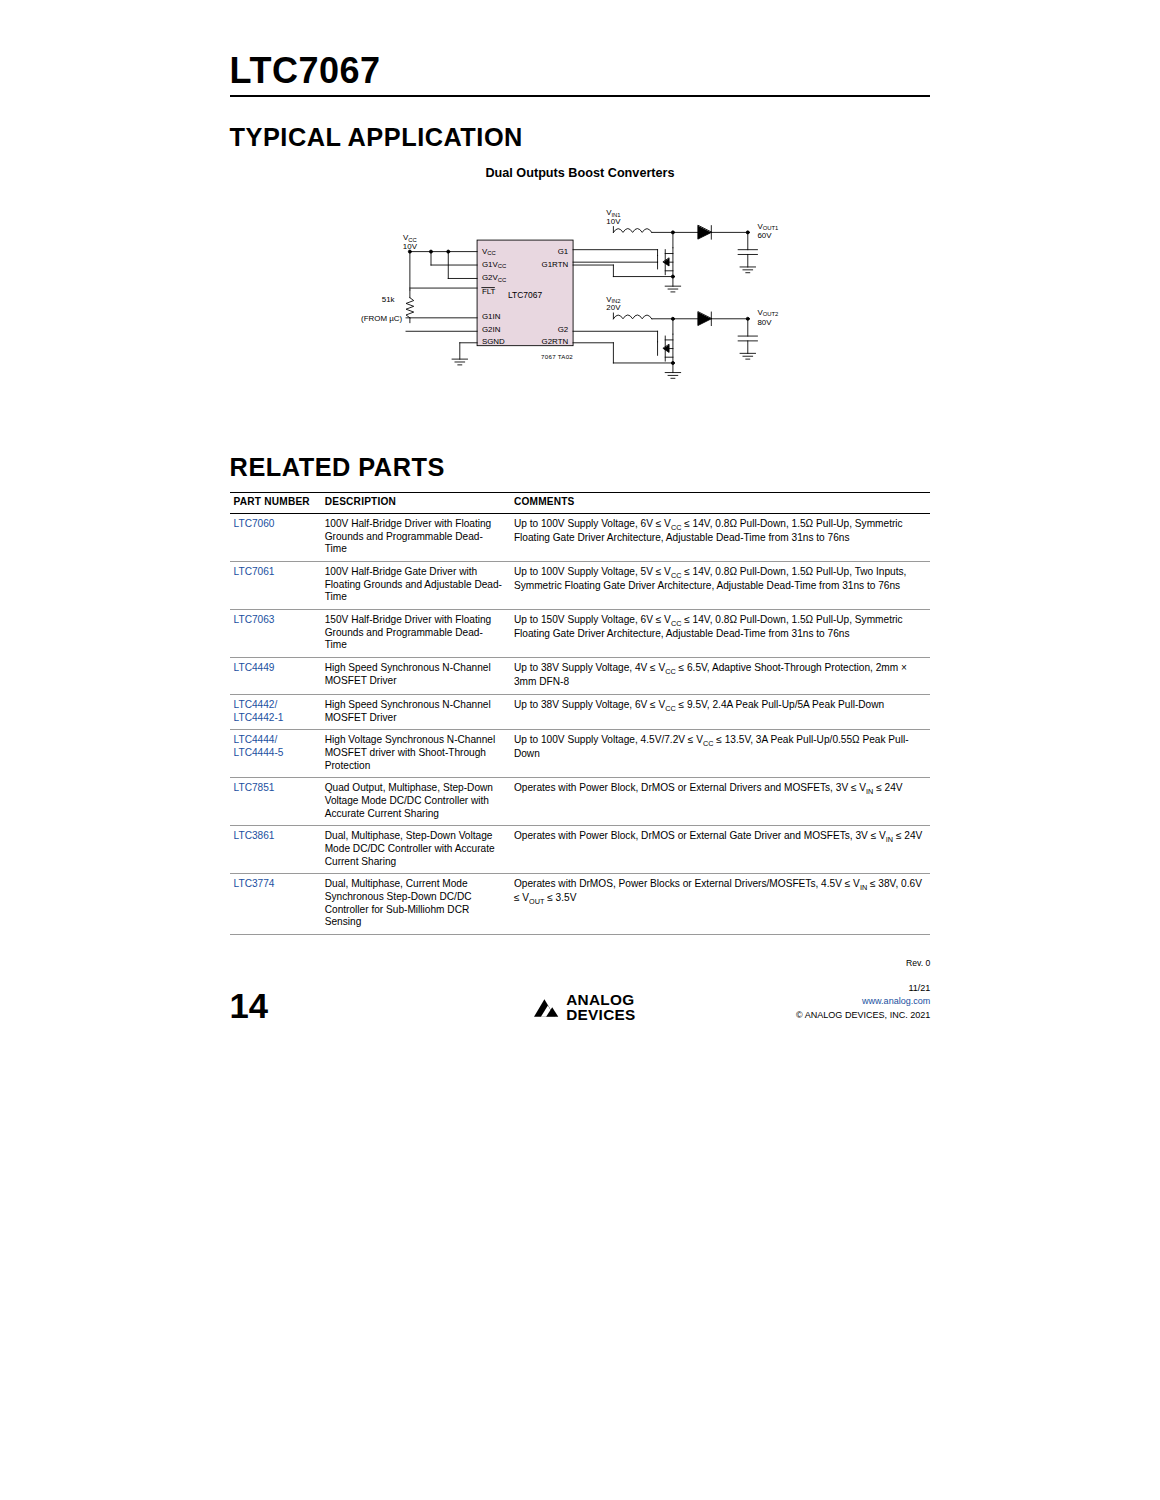LTC7067
Typical Application
Dual Outputs Boost Converters
LTC7067 VCC G1VCC G2VCC FLT G1IN G2IN SGND G1 G1RTN G2 G2RTN VCC 10V 51k (FROM µC) VIN1 10V VOUT1 60V VIN2 20V VOUT2 80V 7067 TA02
Related Parts
| Part Number | Description | Comments |
| --- | --- | --- |
| LTC7060 | 100V Half-Bridge Driver with Floating Grounds and Programmable Dead-Time | Up to 100V Supply Voltage, 6V ≤ V CC ≤ 14V, 0.8Ω Pull-Down, 1.5Ω Pull-Up, Symmetric Floating Gate Driver Architecture, Adjustable Dead-Time from 31ns to 76ns |
| LTC7061 | 100V Half-Bridge Gate Driver with Floating Grounds and Adjustable Dead-Time | Up to 100V Supply Voltage, 5V ≤ V CC ≤ 14V, 0.8Ω Pull-Down, 1.5Ω Pull-Up, Two Inputs, Symmetric Floating Gate Driver Architecture, Adjustable Dead-Time from 31ns to 76ns |
| LTC7063 | 150V Half-Bridge Driver with Floating Grounds and Programmable Dead-Time | Up to 150V Supply Voltage, 6V ≤ V CC ≤ 14V, 0.8Ω Pull-Down, 1.5Ω Pull-Up, Symmetric Floating Gate Driver Architecture, Adjustable Dead-Time from 31ns to 76ns |
| LTC4449 | High Speed Synchronous N-Channel MOSFET Driver | Up to 38V Supply Voltage, 4V ≤ V CC ≤ 6.5V, Adaptive Shoot-Through Protection, 2mm × 3mm DFN-8 |
| LTC4442/ LTC4442-1 | High Speed Synchronous N-Channel MOSFET Driver | Up to 38V Supply Voltage, 6V ≤ V CC ≤ 9.5V, 2.4A Peak Pull-Up/5A Peak Pull-Down |
| LTC4444/ LTC4444-5 | High Voltage Synchronous N-Channel MOSFET driver with Shoot-Through Protection | Up to 100V Supply Voltage, 4.5V/7.2V ≤ V CC ≤ 13.5V, 3A Peak Pull-Up/0.55Ω Peak Pull-Down |
| LTC7851 | Quad Output, Multiphase, Step-Down Voltage Mode DC/DC Controller with Accurate Current Sharing | Operates with Power Block, DrMOS or External Drivers and MOSFETs, 3V ≤ V IN ≤ 24V |
| LTC3861 | Dual, Multiphase, Step-Down Voltage Mode DC/DC Controller with Accurate Current Sharing | Operates with Power Block, DrMOS or External Gate Driver and MOSFETs, 3V ≤ V IN ≤ 24V |
| LTC3774 | Dual, Multiphase, Current Mode Synchronous Step-Down DC/DC Controller for Sub-Milliohm DCR Sensing | Operates with DrMOS, Power Blocks or External Drivers/MOSFETs, 4.5V ≤ V IN ≤ 38V, 0.6V ≤ V OUT ≤ 3.5V |
Rev. 0
14
ANALOG
DEVICES
11/21
www.analog.com
© ANALOG DEVICES, INC. 2021